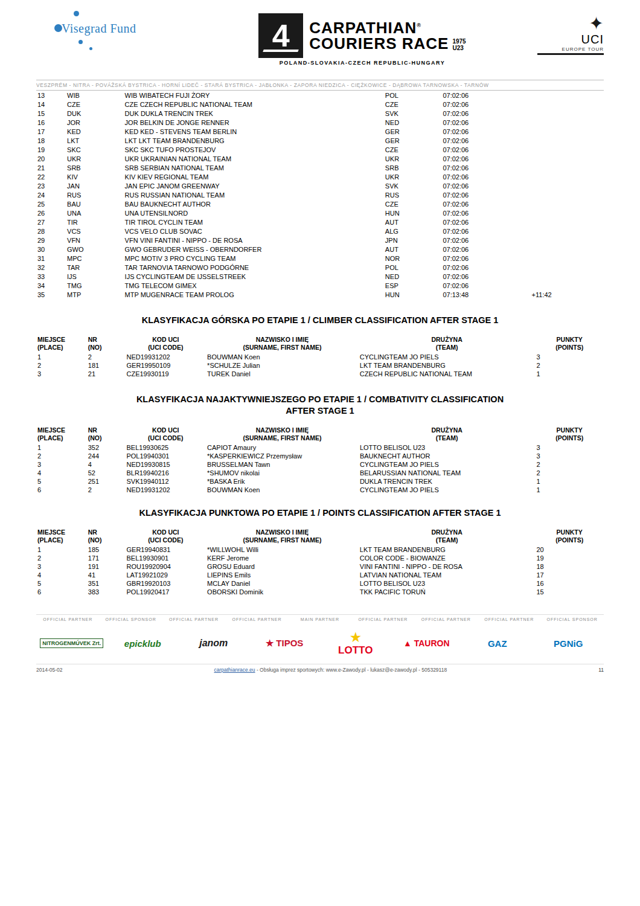Visegrad Fund
4
CARPATHIAN®
COURIERS RACE 1975
U23
POLAND-SLOVAKIA-CZECH REPUBLIC-HUNGARY
✦
UCI
EUROPE TOUR
VESZPRÉM - NITRA - POVÁŽSKÁ BYSTRICA - HORNÍ LIDEČ - STARÁ BYSTRICA - JABŁONKA - ZAPORA NIEDZICA - CIĘŻKOWICE - DĄBROWA TARNOWSKA - TARNÓW
| 13 | WIB | WIB WIBATECH FUJI ŻORY | POL | 07:02:06 | |
| 14 | CZE | CZE CZECH REPUBLIC NATIONAL TEAM | CZE | 07:02:06 | |
| 15 | DUK | DUK DUKLA TRENCIN TREK | SVK | 07:02:06 | |
| 16 | JOR | JOR BELKIN DE JONGE RENNER | NED | 07:02:06 | |
| 17 | KED | KED KED - STEVENS TEAM BERLIN | GER | 07:02:06 | |
| 18 | LKT | LKT LKT TEAM BRANDENBURG | GER | 07:02:06 | |
| 19 | SKC | SKC SKC TUFO PROSTEJOV | CZE | 07:02:06 | |
| 20 | UKR | UKR UKRAINIAN NATIONAL TEAM | UKR | 07:02:06 | |
| 21 | SRB | SRB SERBIAN NATIONAL TEAM | SRB | 07:02:06 | |
| 22 | KIV | KIV KIEV REGIONAL TEAM | UKR | 07:02:06 | |
| 23 | JAN | JAN EPIC JANOM GREENWAY | SVK | 07:02:06 | |
| 24 | RUS | RUS RUSSIAN NATIONAL TEAM | RUS | 07:02:06 | |
| 25 | BAU | BAU BAUKNECHT AUTHOR | CZE | 07:02:06 | |
| 26 | UNA | UNA UTENSILNORD | HUN | 07:02:06 | |
| 27 | TIR | TIR TIROL CYCLIN TEAM | AUT | 07:02:06 | |
| 28 | VCS | VCS VELO CLUB SOVAC | ALG | 07:02:06 | |
| 29 | VFN | VFN VINI FANTINI - NIPPO - DE ROSA | JPN | 07:02:06 | |
| 30 | GWO | GWO GEBRUDER WEISS - OBERNDORFER | AUT | 07:02:06 | |
| 31 | MPC | MPC MOTIV 3 PRO CYCLING TEAM | NOR | 07:02:06 | |
| 32 | TAR | TAR TARNOVIA TARNOWO PODGÓRNE | POL | 07:02:06 | |
| 33 | IJS | IJS CYCLINGTEAM DE IJSSELSTREEK | NED | 07:02:06 | |
| 34 | TMG | TMG TELECOM GIMEX | ESP | 07:02:06 | |
| 35 | MTP | MTP MUGENRACE TEAM PROLOG | HUN | 07:13:48 | +11:42 |
KLASYFIKACJA GÓRSKA PO ETAPIE 1 / CLIMBER CLASSIFICATION AFTER STAGE 1
| MIEJSCE (PLACE) | NR (NO) | KOD UCI (UCI CODE) | NAZWISKO I IMIĘ (SURNAME, FIRST NAME) | DRUŻYNA (TEAM) | PUNKTY (POINTS) |
| --- | --- | --- | --- | --- | --- |
| 1 | 2 | NED19931202 | BOUWMAN Koen | CYCLINGTEAM JO PIELS | 3 |
| 2 | 181 | GER19950109 | *SCHULZE Julian | LKT TEAM BRANDENBURG | 2 |
| 3 | 21 | CZE19930119 | TUREK Daniel | CZECH REPUBLIC NATIONAL TEAM | 1 |
KLASYFIKACJA NAJAKTYWNIEJSZEGO PO ETAPIE 1 / COMBATIVITY CLASSIFICATION
AFTER STAGE 1
| MIEJSCE (PLACE) | NR (NO) | KOD UCI (UCI CODE) | NAZWISKO I IMIĘ (SURNAME, FIRST NAME) | DRUŻYNA (TEAM) | PUNKTY (POINTS) |
| --- | --- | --- | --- | --- | --- |
| 1 | 352 | BEL19930625 | CAPIOT Amaury | LOTTO BELISOL U23 | 3 |
| 2 | 244 | POL19940301 | *KASPERKIEWICZ Przemysław | BAUKNECHT AUTHOR | 3 |
| 3 | 4 | NED19930815 | BRUSSELMAN Tawn | CYCLINGTEAM JO PIELS | 2 |
| 4 | 52 | BLR19940216 | *SHUMOV nikolai | BELARUSSIAN NATIONAL TEAM | 2 |
| 5 | 251 | SVK19940112 | *BASKA Erik | DUKLA TRENCIN TREK | 1 |
| 6 | 2 | NED19931202 | BOUWMAN Koen | CYCLINGTEAM JO PIELS | 1 |
KLASYFIKACJA PUNKTOWA PO ETAPIE 1 / POINTS CLASSIFICATION AFTER STAGE 1
| MIEJSCE (PLACE) | NR (NO) | KOD UCI (UCI CODE) | NAZWISKO I IMIĘ (SURNAME, FIRST NAME) | DRUŻYNA (TEAM) | PUNKTY (POINTS) |
| --- | --- | --- | --- | --- | --- |
| 1 | 185 | GER19940831 | *WILLWOHL Willi | LKT TEAM BRANDENBURG | 20 |
| 2 | 171 | BEL19930901 | KERF Jerome | COLOR CODE - BIOWANZE | 19 |
| 3 | 191 | ROU19920904 | GROSU Eduard | VINI FANTINI - NIPPO - DE ROSA | 18 |
| 4 | 41 | LAT19921029 | LIEPINS Emils | LATVIAN NATIONAL TEAM | 17 |
| 5 | 351 | GBR19920103 | MCLAY Daniel | LOTTO BELISOL U23 | 16 |
| 6 | 383 | POL19920417 | OBORSKI Dominik | TKK PACIFIC TORUŃ | 15 |
OFFICIAL PARTNER OFFICIAL SPONSOR OFFICIAL PARTNER OFFICIAL PARTNER MAIN PARTNER OFFICIAL PARTNER OFFICIAL PARTNER OFFICIAL PARTNER OFFICIAL SPONSOR
NITROGENMÚVEK Zrt.
epicklub
janom
★ TIPOS
★
LOTTO
▲ TAURON
GAZ
PGNiG
2014-05-02
carpathianrace.eu - Obsługa imprez sportowych: www.e-Zawody.pl - lukasz@e-zawody.pl - 505329118
11